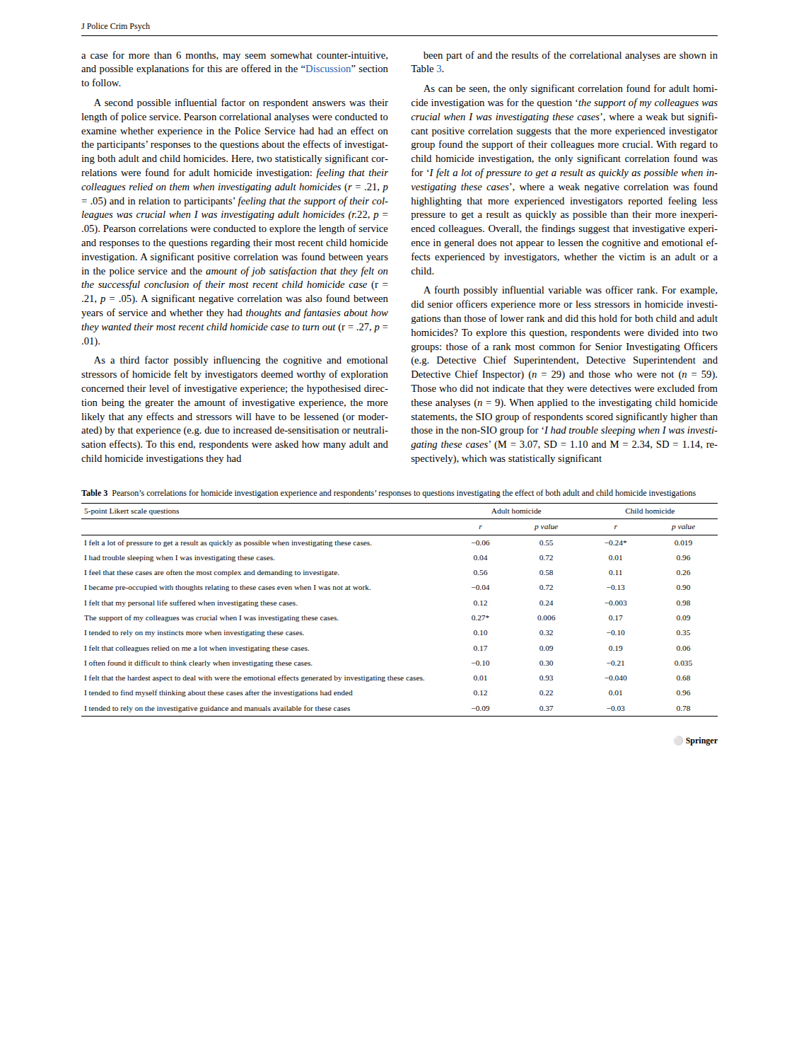J Police Crim Psych
a case for more than 6 months, may seem somewhat counter-intuitive, and possible explanations for this are offered in the “Discussion” section to follow.
A second possible influential factor on respondent answers was their length of police service. Pearson correlational analyses were conducted to examine whether experience in the Police Service had had an effect on the participants’ responses to the questions about the effects of investigating both adult and child homicides. Here, two statistically significant correlations were found for adult homicide investigation: feeling that their colleagues relied on them when investigating adult homicides (r = .21, p = .05) and in relation to participants’ feeling that the support of their colleagues was crucial when I was investigating adult homicides (r. 22, p = .05). Pearson correlations were conducted to explore the length of service and responses to the questions regarding their most recent child homicide investigation. A significant positive correlation was found between years in the police service and the amount of job satisfaction that they felt on the successful conclusion of their most recent child homicide case (r = .21, p = .05). A significant negative correlation was also found between years of service and whether they had thoughts and fantasies about how they wanted their most recent child homicide case to turn out (r = .27, p = .01).
As a third factor possibly influencing the cognitive and emotional stressors of homicide felt by investigators deemed worthy of exploration concerned their level of investigative experience; the hypothesised direction being the greater the amount of investigative experience, the more likely that any effects and stressors will have to be lessened (or moderated) by that experience (e.g. due to increased de-sensitisation or neutralisation effects). To this end, respondents were asked how many adult and child homicide investigations they had
been part of and the results of the correlational analyses are shown in Table 3.
As can be seen, the only significant correlation found for adult homicide investigation was for the question ‘the support of my colleagues was crucial when I was investigating these cases’, where a weak but significant positive correlation suggests that the more experienced investigator group found the support of their colleagues more crucial. With regard to child homicide investigation, the only significant correlation found was for ‘I felt a lot of pressure to get a result as quickly as possible when investigating these cases’, where a weak negative correlation was found highlighting that more experienced investigators reported feeling less pressure to get a result as quickly as possible than their more inexperienced colleagues. Overall, the findings suggest that investigative experience in general does not appear to lessen the cognitive and emotional effects experienced by investigators, whether the victim is an adult or a child.
A fourth possibly influential variable was officer rank. For example, did senior officers experience more or less stressors in homicide investigations than those of lower rank and did this hold for both child and adult homicides? To explore this question, respondents were divided into two groups: those of a rank most common for Senior Investigating Officers (e.g. Detective Chief Superintendent, Detective Superintendent and Detective Chief Inspector) (n = 29) and those who were not (n = 59). Those who did not indicate that they were detectives were excluded from these analyses (n = 9). When applied to the investigating child homicide statements, the SIO group of respondents scored significantly higher than those in the non-SIO group for ‘I had trouble sleeping when I was investigating these cases’ (M = 3.07, SD = 1.10 and M = 2.34, SD = 1.14, respectively), which was statistically significant
Table 3 Pearson’s correlations for homicide investigation experience and respondents’ responses to questions investigating the effect of both adult and child homicide investigations
| 5-point Likert scale questions | Adult homicide | Child homicide |
| --- | --- | --- |
| | r | p value | r | p value |
| I felt a lot of pressure to get a result as quickly as possible when investigating these cases. | −0.06 | 0.55 | −0.24* | 0.019 |
| I had trouble sleeping when I was investigating these cases. | 0.04 | 0.72 | 0.01 | 0.96 |
| I feel that these cases are often the most complex and demanding to investigate. | 0.56 | 0.58 | 0.11 | 0.26 |
| I became pre-occupied with thoughts relating to these cases even when I was not at work. | −0.04 | 0.72 | −0.13 | 0.90 |
| I felt that my personal life suffered when investigating these cases. | 0.12 | 0.24 | −0.003 | 0.98 |
| The support of my colleagues was crucial when I was investigating these cases. | 0.27* | 0.006 | 0.17 | 0.09 |
| I tended to rely on my instincts more when investigating these cases. | 0.10 | 0.32 | −0.10 | 0.35 |
| I felt that colleagues relied on me a lot when investigating these cases. | 0.17 | 0.09 | 0.19 | 0.06 |
| I often found it difficult to think clearly when investigating these cases. | −0.10 | 0.30 | −0.21 | 0.035 |
| I felt that the hardest aspect to deal with were the emotional effects generated by investigating these cases. | 0.01 | 0.93 | −0.040 | 0.68 |
| I tended to find myself thinking about these cases after the investigations had ended | 0.12 | 0.22 | 0.01 | 0.96 |
| I tended to rely on the investigative guidance and manuals available for these cases | −0.09 | 0.37 | −0.03 | 0.78 |
⚪ Springer